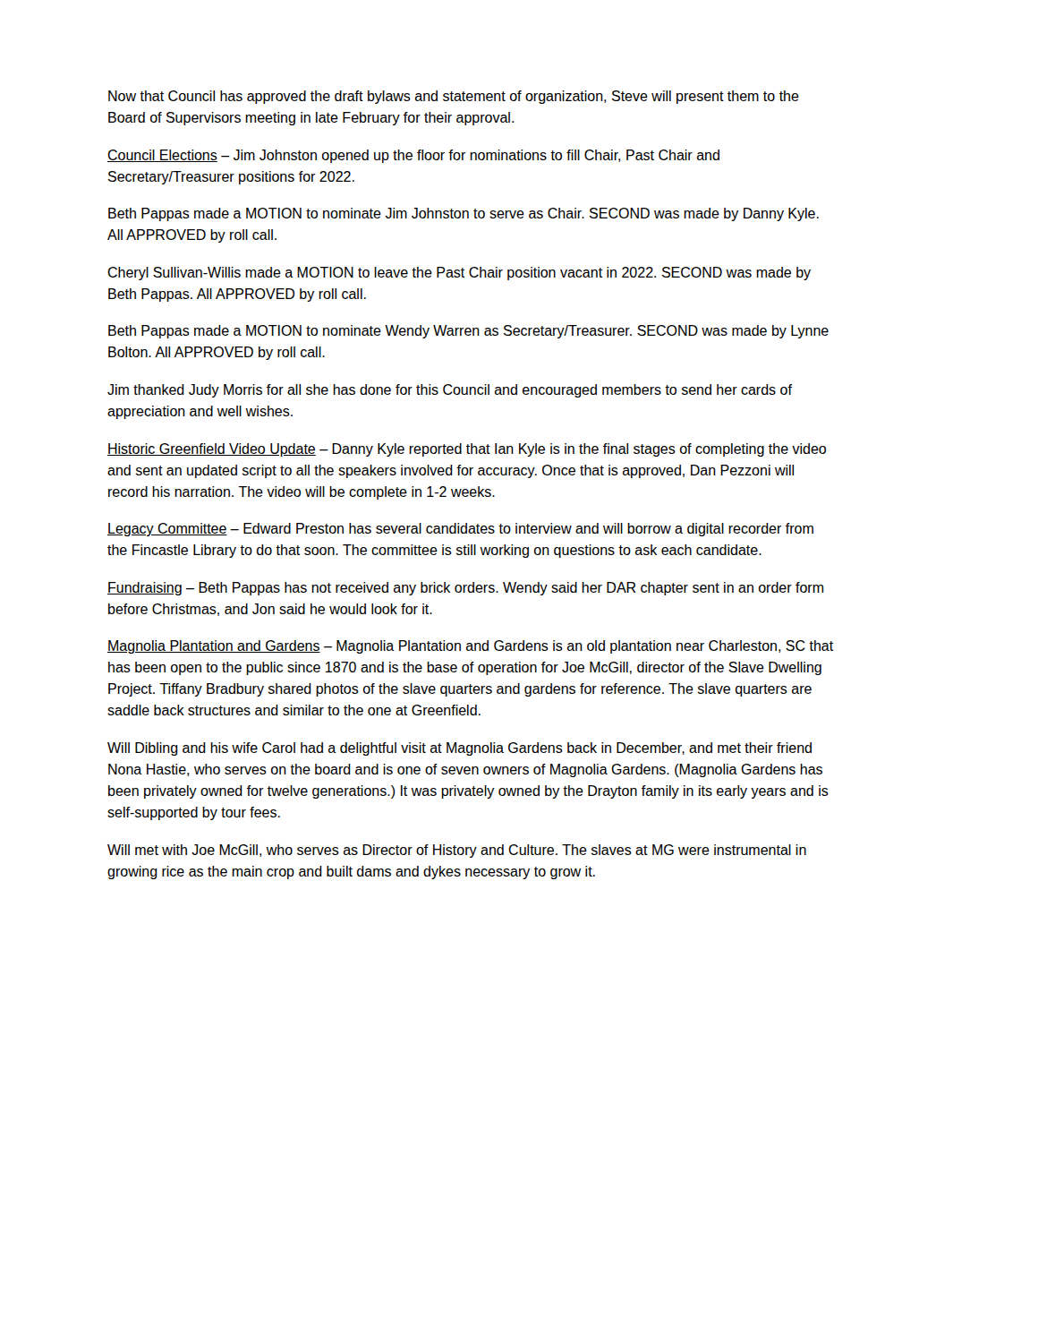Now that Council has approved the draft bylaws and statement of organization, Steve will present them to the Board of Supervisors meeting in late February for their approval.
Council Elections – Jim Johnston opened up the floor for nominations to fill Chair, Past Chair and Secretary/Treasurer positions for 2022.
Beth Pappas made a MOTION to nominate Jim Johnston to serve as Chair. SECOND was made by Danny Kyle. All APPROVED by roll call.
Cheryl Sullivan-Willis made a MOTION to leave the Past Chair position vacant in 2022. SECOND was made by Beth Pappas. All APPROVED by roll call.
Beth Pappas made a MOTION to nominate Wendy Warren as Secretary/Treasurer. SECOND was made by Lynne Bolton. All APPROVED by roll call.
Jim thanked Judy Morris for all she has done for this Council and encouraged members to send her cards of appreciation and well wishes.
Historic Greenfield Video Update – Danny Kyle reported that Ian Kyle is in the final stages of completing the video and sent an updated script to all the speakers involved for accuracy. Once that is approved, Dan Pezzoni will record his narration. The video will be complete in 1-2 weeks.
Legacy Committee – Edward Preston has several candidates to interview and will borrow a digital recorder from the Fincastle Library to do that soon. The committee is still working on questions to ask each candidate.
Fundraising – Beth Pappas has not received any brick orders. Wendy said her DAR chapter sent in an order form before Christmas, and Jon said he would look for it.
Magnolia Plantation and Gardens – Magnolia Plantation and Gardens is an old plantation near Charleston, SC that has been open to the public since 1870 and is the base of operation for Joe McGill, director of the Slave Dwelling Project. Tiffany Bradbury shared photos of the slave quarters and gardens for reference. The slave quarters are saddle back structures and similar to the one at Greenfield.
Will Dibling and his wife Carol had a delightful visit at Magnolia Gardens back in December, and met their friend Nona Hastie, who serves on the board and is one of seven owners of Magnolia Gardens. (Magnolia Gardens has been privately owned for twelve generations.) It was privately owned by the Drayton family in its early years and is self-supported by tour fees.
Will met with Joe McGill, who serves as Director of History and Culture. The slaves at MG were instrumental in growing rice as the main crop and built dams and dykes necessary to grow it.